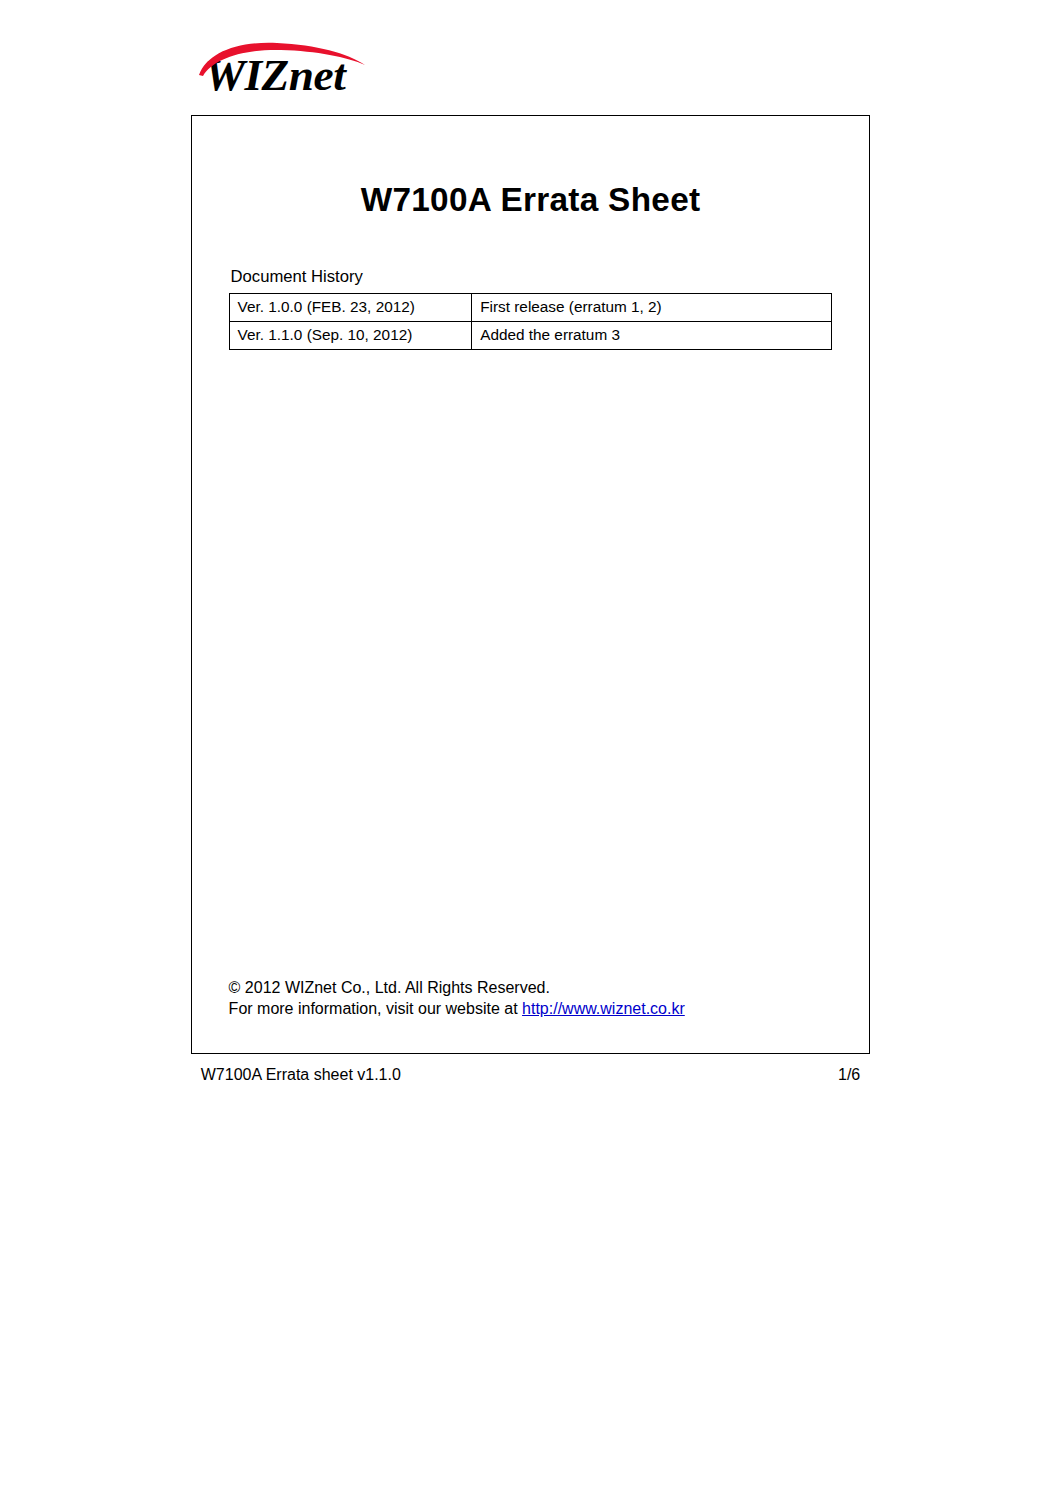WIZ net
W7100A Errata Sheet
Document History
| Ver. 1.0.0 (FEB. 23, 2012) | First release (erratum 1, 2) |
| Ver. 1.1.0 (Sep. 10, 2012) | Added the erratum 3 |
© 2012 WIZnet Co., Ltd. All Rights Reserved.
For more information, visit our website at http://www.wiznet.co.kr
W7100A Errata sheet v1.1.0 1/6